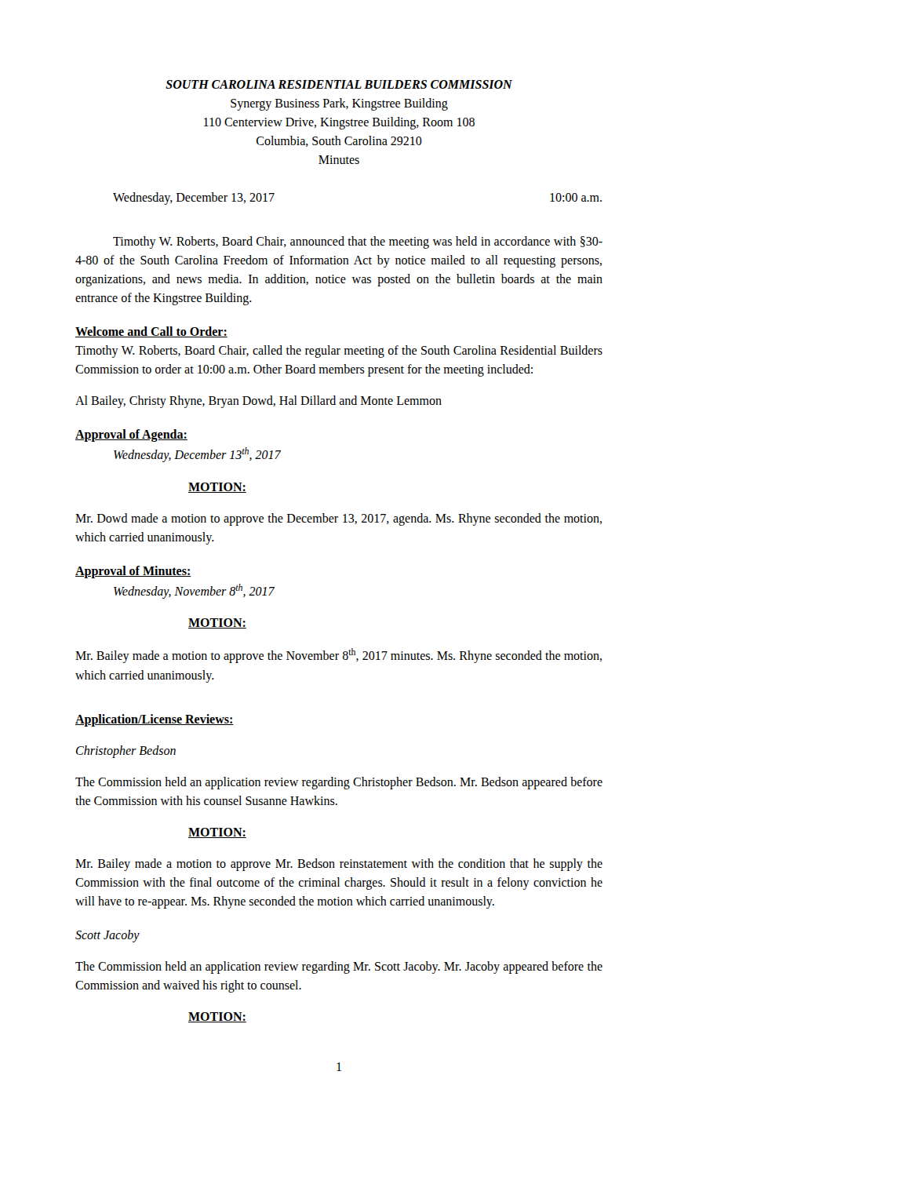SOUTH CAROLINA RESIDENTIAL BUILDERS COMMISSION
Synergy Business Park, Kingstree Building
110 Centerview Drive, Kingstree Building, Room 108
Columbia, South Carolina 29210
Minutes
Wednesday, December 13, 2017 10:00 a.m.
Timothy W. Roberts, Board Chair, announced that the meeting was held in accordance with §30-4-80 of the South Carolina Freedom of Information Act by notice mailed to all requesting persons, organizations, and news media. In addition, notice was posted on the bulletin boards at the main entrance of the Kingstree Building.
Welcome and Call to Order:
Timothy W. Roberts, Board Chair, called the regular meeting of the South Carolina Residential Builders Commission to order at 10:00 a.m. Other Board members present for the meeting included:
Al Bailey, Christy Rhyne, Bryan Dowd, Hal Dillard and Monte Lemmon
Approval of Agenda:
Wednesday, December 13th, 2017
MOTION:
Mr. Dowd made a motion to approve the December 13, 2017, agenda. Ms. Rhyne seconded the motion, which carried unanimously.
Approval of Minutes:
Wednesday, November 8th, 2017
MOTION:
Mr. Bailey made a motion to approve the November 8th, 2017 minutes. Ms. Rhyne seconded the motion, which carried unanimously.
Application/License Reviews:
Christopher Bedson
The Commission held an application review regarding Christopher Bedson. Mr. Bedson appeared before the Commission with his counsel Susanne Hawkins.
MOTION:
Mr. Bailey made a motion to approve Mr. Bedson reinstatement with the condition that he supply the Commission with the final outcome of the criminal charges. Should it result in a felony conviction he will have to re-appear. Ms. Rhyne seconded the motion which carried unanimously.
Scott Jacoby
The Commission held an application review regarding Mr. Scott Jacoby. Mr. Jacoby appeared before the Commission and waived his right to counsel.
MOTION:
1